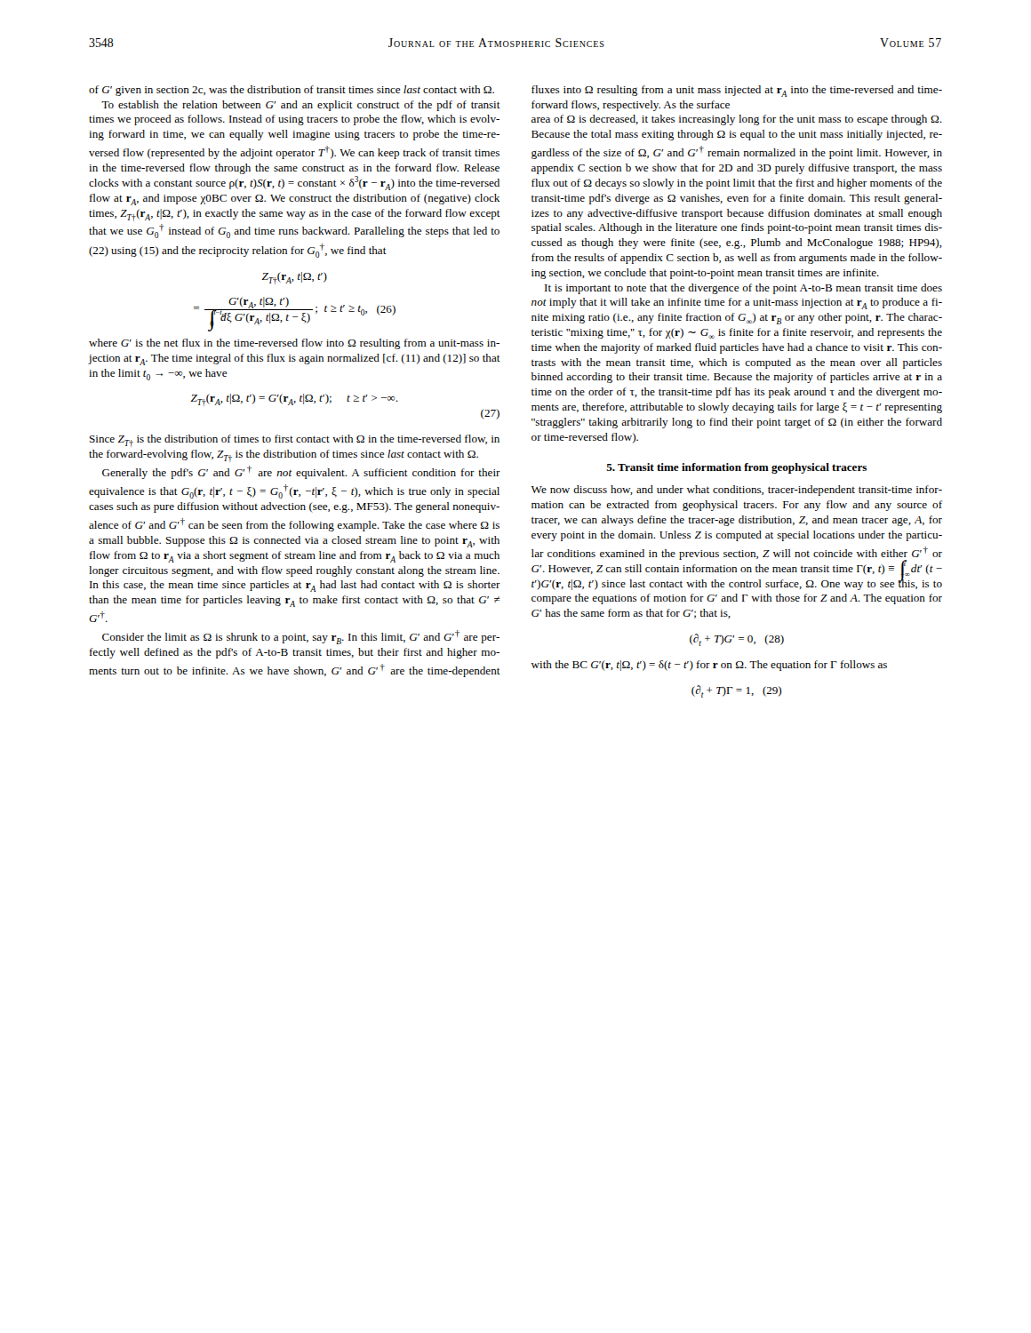3548 Journal of the Atmospheric Sciences Volume 57
of G′ given in section 2c, was the distribution of transit times since last contact with Ω.
To establish the relation between G′ and an explicit construct of the pdf of transit times we proceed as follows. Instead of using tracers to probe the flow, which is evolving forward in time, we can equally well imagine using tracers to probe the time-reversed flow (represented by the adjoint operator T†). We can keep track of transit times in the time-reversed flow through the same construct as in the forward flow. Release clocks with a constant source ρ(r, t)S(r, t) = constant × δ3(r − rA) into the time-reversed flow at rA, and impose χ0BC over Ω. We construct the distribution of (negative) clock times, ZT†(rA, t|Ω, t′), in exactly the same way as in the case of the forward flow except that we use G0† instead of G0 and time runs backward. Paralleling the steps that led to (22) using (15) and the reciprocity relation for G0†, we find that
ZT†(rA, t|Ω, t′)
= G′(rA, t|Ω, t′)∫t−t00 dξ G′(rA, t|Ω, t − ξ); t ≥ t′ ≥ t0, (26)
where G′ is the net flux in the time-reversed flow into Ω resulting from a unit-mass injection at rA. The time integral of this flux is again normalized [cf. (11) and (12)] so that in the limit t0 → −∞, we have
ZT†(rA, t|Ω, t′) = G′(rA, t|Ω, t′); t ≥ t′ > −∞.
(27)
Since ZT† is the distribution of times to first contact with Ω in the time-reversed flow, in the forward-evolving flow, ZT† is the distribution of times since last contact with Ω.
Generally the pdf's G′ and G′† are not equivalent. A sufficient condition for their equivalence is that G0(r, t|r′, t − ξ) = G0†(r, −t|r′, ξ − t), which is true only in special cases such as pure diffusion without advection (see, e.g., MF53). The general nonequivalence of G′ and G′† can be seen from the following example. Take the case where Ω is a small bubble. Suppose this Ω is connected via a closed stream line to point rA, with flow from Ω to rA via a short segment of stream line and from rA back to Ω via a much longer circuitous segment, and with flow speed roughly constant along the stream line. In this case, the mean time since particles at rA had last had contact with Ω is shorter than the mean time for particles leaving rA to make first contact with Ω, so that G′ ≠ G′†.
Consider the limit as Ω is shrunk to a point, say rB. In this limit, G′ and G′† are perfectly well defined as the pdf's of A-to-B transit times, but their first and higher moments turn out to be infinite. As we have shown, G′ and G′† are the time-dependent fluxes into Ω resulting from a unit mass injected at rA into the time-reversed and time-forward flows, respectively. As the surface
area of Ω is decreased, it takes increasingly long for the unit mass to escape through Ω. Because the total mass exiting through Ω is equal to the unit mass initially injected, regardless of the size of Ω, G′ and G′† remain normalized in the point limit. However, in appendix C section b we show that for 2D and 3D purely diffusive transport, the mass flux out of Ω decays so slowly in the point limit that the first and higher moments of the transit-time pdf's diverge as Ω vanishes, even for a finite domain. This result generalizes to any advective-diffusive transport because diffusion dominates at small enough spatial scales. Although in the literature one finds point-to-point mean transit times discussed as though they were finite (see, e.g., Plumb and McConalogue 1988; HP94), from the results of appendix C section b, as well as from arguments made in the following section, we conclude that point-to-point mean transit times are infinite.
It is important to note that the divergence of the point A-to-B mean transit time does not imply that it will take an infinite time for a unit-mass injection at rA to produce a finite mixing ratio (i.e., any finite fraction of G∞) at rB or any other point, r. The characteristic ''mixing time,'' τ, for χ(r) ∼ G∞ is finite for a finite reservoir, and represents the time when the majority of marked fluid particles have had a chance to visit r. This contrasts with the mean transit time, which is computed as the mean over all particles binned according to their transit time. Because the majority of particles arrive at r in a time on the order of τ, the transit-time pdf has its peak around τ and the divergent moments are, therefore, attributable to slowly decaying tails for large ξ = t − t′ representing ''stragglers'' taking arbitrarily long to find their point target of Ω (in either the forward or time-reversed flow).
5. Transit time information from geophysical tracers
We now discuss how, and under what conditions, tracer-independent transit-time information can be extracted from geophysical tracers. For any flow and any source of tracer, we can always define the tracer-age distribution, Z, and mean tracer age, A, for every point in the domain. Unless Z is computed at special locations under the particular conditions examined in the previous section, Z will not coincide with either G′† or G′. However, Z can still contain information on the mean transit time Γ(r, t) ≡ ∫t−∞ dt′ (t − t′)G′(r, t|Ω, t′) since last contact with the control surface, Ω. One way to see this, is to compare the equations of motion for G′ and Γ with those for Z and A. The equation for G′ has the same form as that for G′; that is,
(∂t + T)G′ = 0, (28)
with the BC G′(r, t|Ω, t′) = δ(t − t′) for r on Ω. The equation for Γ follows as
(∂t + T)Γ = 1, (29)